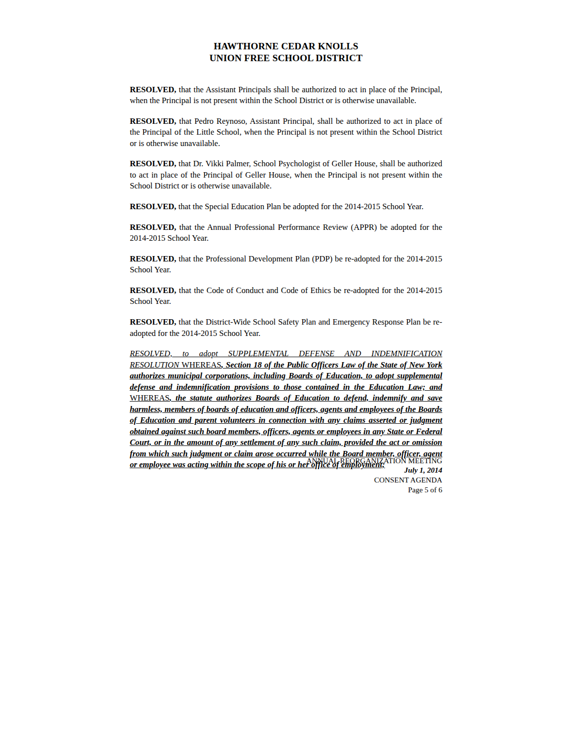HAWTHORNE CEDAR KNOLLS UNION FREE SCHOOL DISTRICT
RESOLVED, that the Assistant Principals shall be authorized to act in place of the Principal, when the Principal is not present within the School District or is otherwise unavailable.
RESOLVED, that Pedro Reynoso, Assistant Principal, shall be authorized to act in place of the Principal of the Little School, when the Principal is not present within the School District or is otherwise unavailable.
RESOLVED, that Dr. Vikki Palmer, School Psychologist of Geller House, shall be authorized to act in place of the Principal of Geller House, when the Principal is not present within the School District or is otherwise unavailable.
RESOLVED, that the Special Education Plan be adopted for the 2014-2015 School Year.
RESOLVED, that the Annual Professional Performance Review (APPR) be adopted for the 2014-2015 School Year.
RESOLVED, that the Professional Development Plan (PDP) be re-adopted for the 2014-2015 School Year.
RESOLVED, that the Code of Conduct and Code of Ethics be re-adopted for the 2014-2015 School Year.
RESOLVED, that the District-Wide School Safety Plan and Emergency Response Plan be re-adopted for the 2014-2015 School Year.
RESOLVED, to adopt SUPPLEMENTAL DEFENSE AND INDEMNIFICATION RESOLUTION WHEREAS, Section 18 of the Public Officers Law of the State of New York authorizes municipal corporations, including Boards of Education, to adopt supplemental defense and indemnification provisions to those contained in the Education Law; and WHEREAS, the statute authorizes Boards of Education to defend, indemnify and save harmless, members of boards of education and officers, agents and employees of the Boards of Education and parent volunteers in connection with any claims asserted or judgment obtained against such board members, officers, agents or employees in any State or Federal Court, or in the amount of any settlement of any such claim, provided the act or omission from which such judgment or claim arose occurred while the Board member, officer, agent or employee was acting within the scope of his or her office of employment;
ANNUAL REORGANIZATION MEETING
July 1, 2014
CONSENT AGENDA
Page 5 of 6